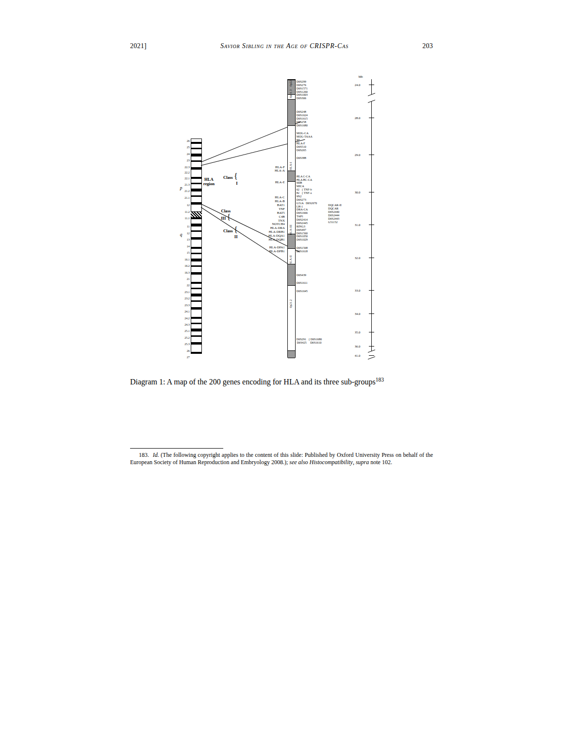2021] Savior Sibling in the Age of CRISPR-Cas 203
26 25 24 23 22.3 22.2 22.1 21.3 21.2 21.1 12 11.2 11.1 11 12 13 14 15 16.1 16.2 16.3 21 22 23.1 23.2 23.3 24.1 24.2 24.3 25.1 25.2 25.3 26 27
p
q
HLA
region
Class {
I
Class
III {
Class {
II
HLA-F
HLA-A
HLA-E
HLA-C
HLA-B
BAT1
TNF
BAT5
C4B
TNX
NOTCH4
HLA-DRA
HLA-DRB1
HLA-DQA1
HLA-DQB1
HLA-DPA1
HLA-DPB1
6p22
6p21.3
HLA-I
HLA-III
HLA-II
6p21.2
D6S299
D6S276
D6S1571
D6S1260
D6S1003
D6S306
D6S248
D6S1624
D6S1615
D6S258
D6S1680
MOG-CA
MOG-TAAA
RF
HLA-F
D6S510
D6S265
D6S388
HLA C-CA
HLA BC-CA
MIB
MICA
62 { TNF-b
82 { TNF-a
9N2
D6S273
G51A D6S2670
LH-1
DRA-CA
D6S1666
TAP1
D6S2414
D6S2445
RING3
D6S497
D6S1560
D6S1050
D6S1029
D6S1568
D6S1618
D6S439
D6S1611
D6S1645
DQCAR-II
DQCAR
D6S2440
D6S2444
D6S2443
G51152
D6S291 { D6S1680
D6S425 D6S1610
Mb
24.0
28.0
29.0
30.0
31.0
32.0
33.0
34.0
35.0
36.0
41.0
Diagram 1: A map of the 200 genes encoding for HLA and its three sub-groups183
183. Id. (The following copyright applies to the content of this slide: Published by Oxford University Press on behalf of the European Society of Human Reproduction and Embryology 2008.); see also Histocompatibility, supra note 102.